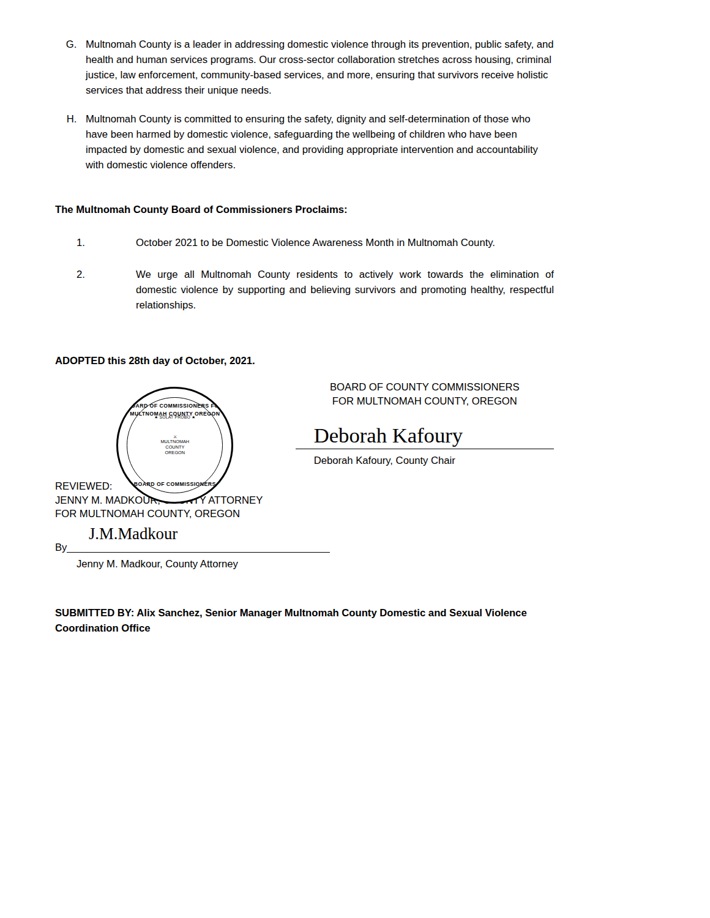Multnomah County is a leader in addressing domestic violence through its prevention, public safety, and health and human services programs. Our cross-sector collaboration stretches across housing, criminal justice, law enforcement, community-based services, and more, ensuring that survivors receive holistic services that address their unique needs.
Multnomah County is committed to ensuring the safety, dignity and self-determination of those who have been harmed by domestic violence, safeguarding the wellbeing of children who have been impacted by domestic and sexual violence, and providing appropriate intervention and accountability with domestic violence offenders.
The Multnomah County Board of Commissioners Proclaims:
| 1. | October 2021 to be Domestic Violence Awareness Month in Multnomah County. |
| 2. | We urge all Multnomah County residents to actively work towards the elimination of domestic violence by supporting and believing survivors and promoting healthy, respectful relationships. |
ADOPTED this 28th day of October, 2021.
| BOARD OF COMMISSIONERS FOR MULTNOMAH COUNTY OREGON ★ SOLAT PROBO ★ ⚔ MULTNOMAH COUNTY OREGON BOARD OF COMMISSIONERS | BOARD OF COUNTY COMMISSIONERS FOR MULTNOMAH COUNTY, OREGON Deborah Kafoury Deborah Kafoury, County Chair |
REVIEWED:
JENNY M. MADKOUR, COUNTY ATTORNEY
FOR MULTNOMAH COUNTY, OREGON
J.M.Madkour
By
Jenny M. Madkour, County Attorney
SUBMITTED BY: Alix Sanchez, Senior Manager Multnomah County Domestic and Sexual Violence Coordination Office